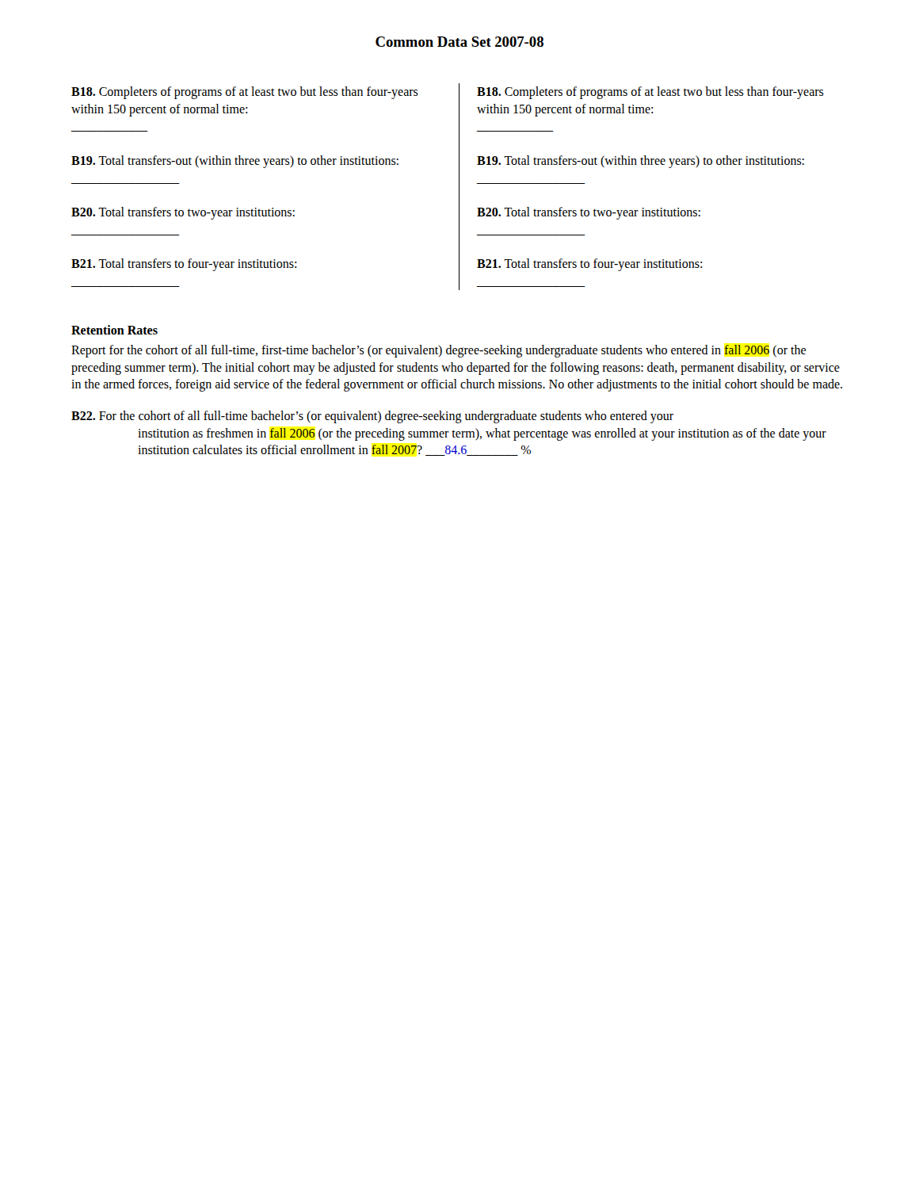Common Data Set 2007-08
B18. Completers of programs of at least two but less than four-years within 150 percent of normal time:
B19. Total transfers-out (within three years) to other institutions:
B20. Total transfers to two-year institutions:
B21. Total transfers to four-year institutions:
B18. Completers of programs of at least two but less than four-years within 150 percent of normal time:
B19. Total transfers-out (within three years) to other institutions:
B20. Total transfers to two-year institutions:
B21. Total transfers to four-year institutions:
Retention Rates
Report for the cohort of all full-time, first-time bachelor’s (or equivalent) degree-seeking undergraduate students who entered in fall 2006 (or the preceding summer term). The initial cohort may be adjusted for students who departed for the following reasons: death, permanent disability, or service in the armed forces, foreign aid service of the federal government or official church missions. No other adjustments to the initial cohort should be made.
B22. For the cohort of all full-time bachelor’s (or equivalent) degree-seeking undergraduate students who entered your institution as freshmen in fall 2006 (or the preceding summer term), what percentage was enrolled at your institution as of the date your institution calculates its official enrollment in fall 2007? ___84.6________ %